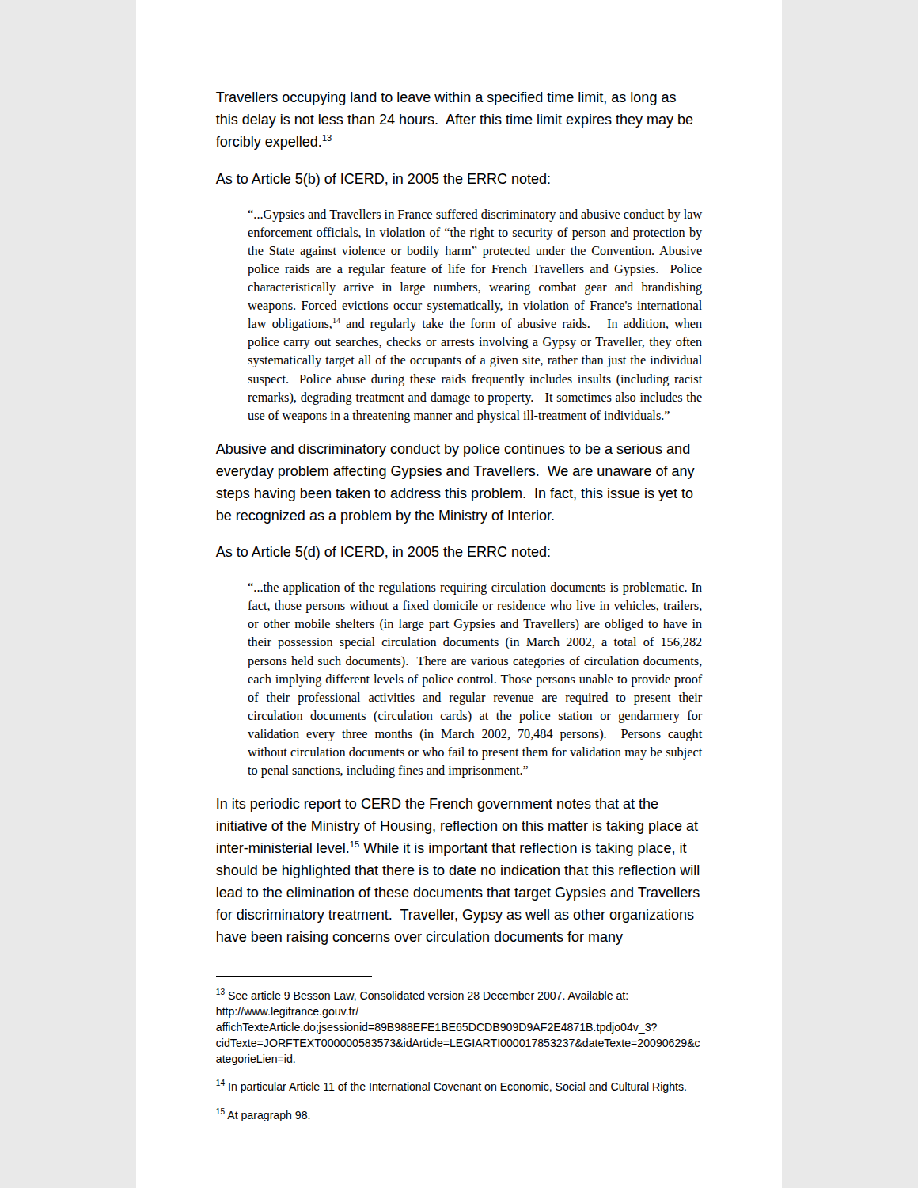Travellers occupying land to leave within a specified time limit, as long as this delay is not less than 24 hours. After this time limit expires they may be forcibly expelled.13
As to Article 5(b) of ICERD, in 2005 the ERRC noted:
“...Gypsies and Travellers in France suffered discriminatory and abusive conduct by law enforcement officials, in violation of “the right to security of person and protection by the State against violence or bodily harm” protected under the Convention. Abusive police raids are a regular feature of life for French Travellers and Gypsies. Police characteristically arrive in large numbers, wearing combat gear and brandishing weapons. Forced evictions occur systematically, in violation of France's international law obligations,14 and regularly take the form of abusive raids. In addition, when police carry out searches, checks or arrests involving a Gypsy or Traveller, they often systematically target all of the occupants of a given site, rather than just the individual suspect. Police abuse during these raids frequently includes insults (including racist remarks), degrading treatment and damage to property. It sometimes also includes the use of weapons in a threatening manner and physical ill-treatment of individuals.”
Abusive and discriminatory conduct by police continues to be a serious and everyday problem affecting Gypsies and Travellers. We are unaware of any steps having been taken to address this problem. In fact, this issue is yet to be recognized as a problem by the Ministry of Interior.
As to Article 5(d) of ICERD, in 2005 the ERRC noted:
“...the application of the regulations requiring circulation documents is problematic. In fact, those persons without a fixed domicile or residence who live in vehicles, trailers, or other mobile shelters (in large part Gypsies and Travellers) are obliged to have in their possession special circulation documents (in March 2002, a total of 156,282 persons held such documents). There are various categories of circulation documents, each implying different levels of police control. Those persons unable to provide proof of their professional activities and regular revenue are required to present their circulation documents (circulation cards) at the police station or gendarmery for validation every three months (in March 2002, 70,484 persons). Persons caught without circulation documents or who fail to present them for validation may be subject to penal sanctions, including fines and imprisonment.”
In its periodic report to CERD the French government notes that at the initiative of the Ministry of Housing, reflection on this matter is taking place at inter-ministerial level.15 While it is important that reflection is taking place, it should be highlighted that there is to date no indication that this reflection will lead to the elimination of these documents that target Gypsies and Travellers for discriminatory treatment. Traveller, Gypsy as well as other organizations have been raising concerns over circulation documents for many
13 See article 9 Besson Law, Consolidated version 28 December 2007. Available at: http://www.legifrance.gouv.fr/
affichTexteArticle.do;jsessionid=89B988EFE1BE65DCDB909D9AF2E4871B.tpdjo04v_3?cidTexte=JORFTEXT000000583573&idArticle=LEGIARTI000017853237&dateTexte=20090629&categorieLien=id.
14 In particular Article 11 of the International Covenant on Economic, Social and Cultural Rights.
15 At paragraph 98.